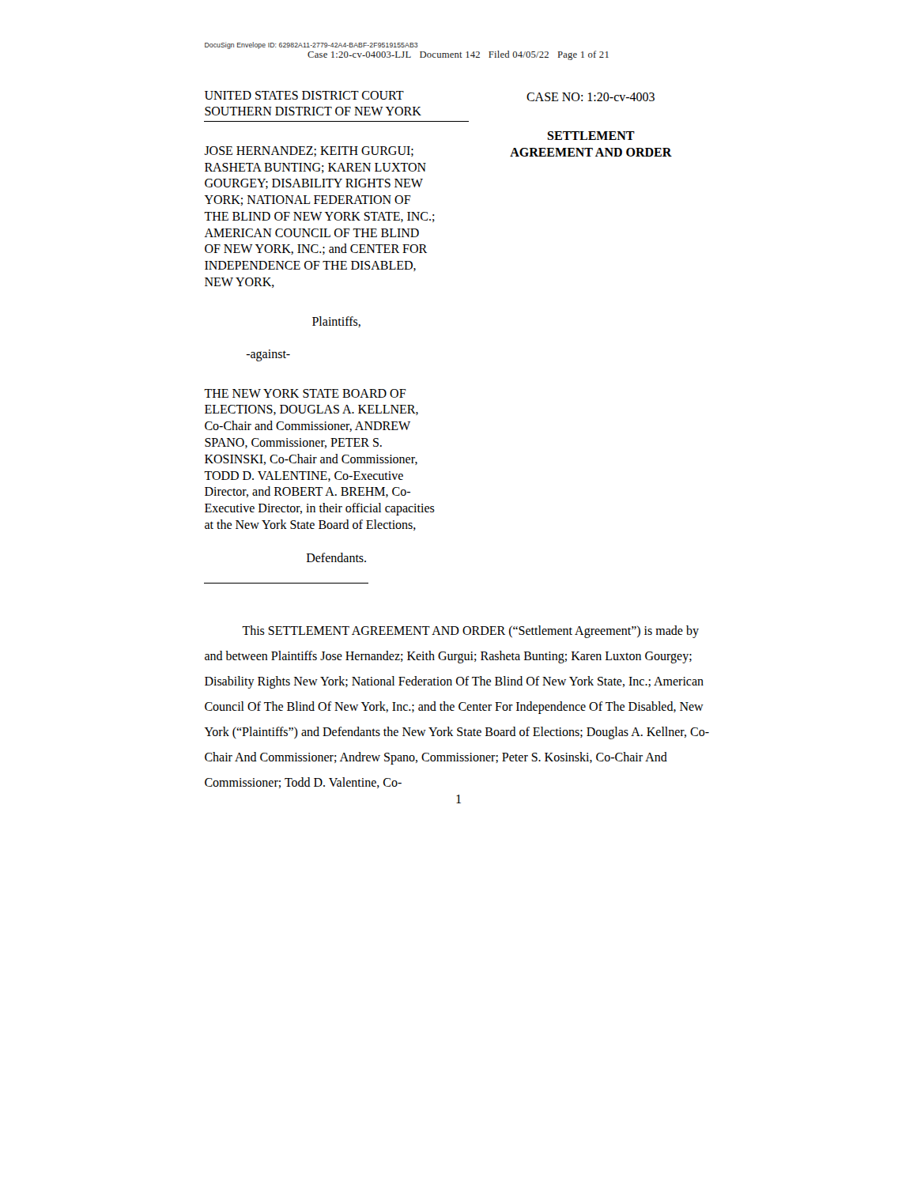DocuSign Envelope ID: 62982A11-2779-42A4-BABF-2F9519155AB3
Case 1:20-cv-04003-LJL Document 142 Filed 04/05/22 Page 1 of 21
| UNITED STATES DISTRICT COURT SOUTHERN DISTRICT OF NEW YORK JOSE HERNANDEZ; KEITH GURGUI; RASHETA BUNTING; KAREN LUXTON GOURGEY; DISABILITY RIGHTS NEW YORK; NATIONAL FEDERATION OF THE BLIND OF NEW YORK STATE, INC.; AMERICAN COUNCIL OF THE BLIND OF NEW YORK, INC.; and CENTER FOR INDEPENDENCE OF THE DISABLED, NEW YORK, Plaintiffs, -against- THE NEW YORK STATE BOARD OF ELECTIONS, DOUGLAS A. KELLNER, Co-Chair and Commissioner, ANDREW SPANO, Commissioner, PETER S. KOSINSKI, Co-Chair and Commissioner, TODD D. VALENTINE, Co-Executive Director, and ROBERT A. BREHM, Co- Executive Director, in their official capacities at the New York State Board of Elections, Defendants. | CASE NO: 1:20-cv-4003 SETTLEMENT AGREEMENT AND ORDER |
This SETTLEMENT AGREEMENT AND ORDER (“Settlement Agreement”) is made by and between Plaintiffs Jose Hernandez; Keith Gurgui; Rasheta Bunting; Karen Luxton Gourgey; Disability Rights New York; National Federation Of The Blind Of New York State, Inc.; American Council Of The Blind Of New York, Inc.; and the Center For Independence Of The Disabled, New York (“Plaintiffs”) and Defendants the New York State Board of Elections; Douglas A. Kellner, Co-Chair And Commissioner; Andrew Spano, Commissioner; Peter S. Kosinski, Co-Chair And Commissioner; Todd D. Valentine, Co-
1